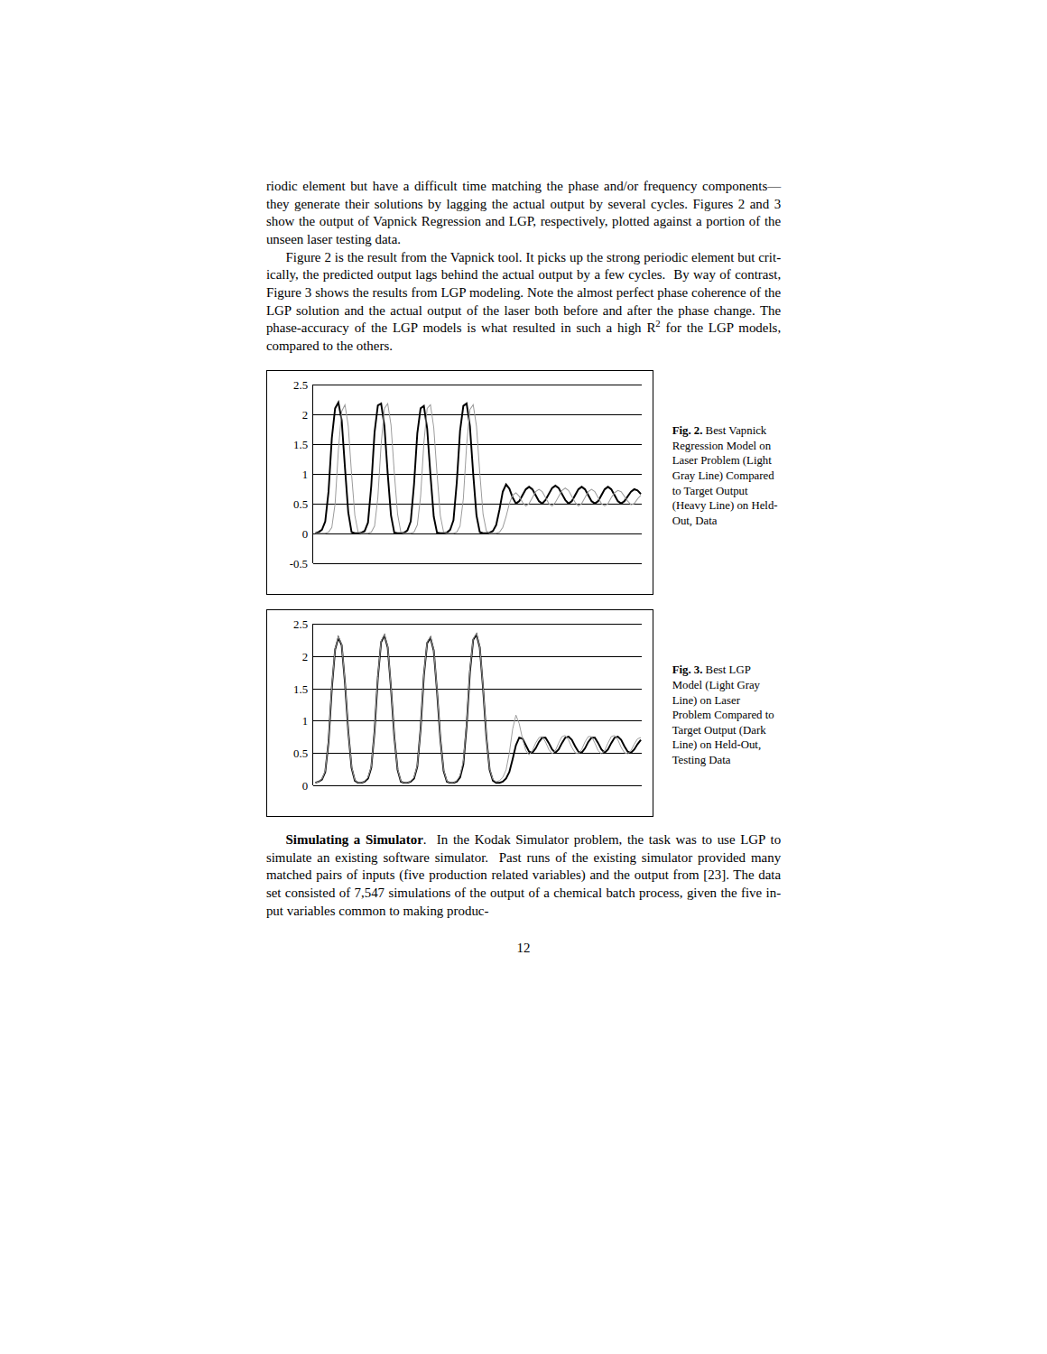riodic element but have a difficult time matching the phase and/or frequency components—they generate their solutions by lagging the actual output by several cycles. Figures 2 and 3 show the output of Vapnick Regression and LGP, respectively, plotted against a portion of the unseen laser testing data.
Figure 2 is the result from the Vapnick tool. It picks up the strong periodic element but critically, the predicted output lags behind the actual output by a few cycles. By way of contrast, Figure 3 shows the results from LGP modeling. Note the almost perfect phase coherence of the LGP solution and the actual output of the laser both before and after the phase change. The phase-accuracy of the LGP models is what resulted in such a high R2 for the LGP models, compared to the others.
2.5
2
1.5
1
0.5
0
-0.5
Fig. 2. Best Vapnick Regression Model on Laser Problem (Light Gray Line) Compared to Target Output (Heavy Line) on Held-Out, Data
2.5
2
1.5
1
0.5
0
Fig. 3. Best LGP Model (Light Gray Line) on Laser Problem Compared to Target Output (Dark Line) on Held-Out, Testing Data
Simulating a Simulator. In the Kodak Simulator problem, the task was to use LGP to simulate an existing software simulator. Past runs of the existing simulator provided many matched pairs of inputs (five production related variables) and the output from [23]. The data set consisted of 7,547 simulations of the output of a chemical batch process, given the five input variables common to making produc-
12